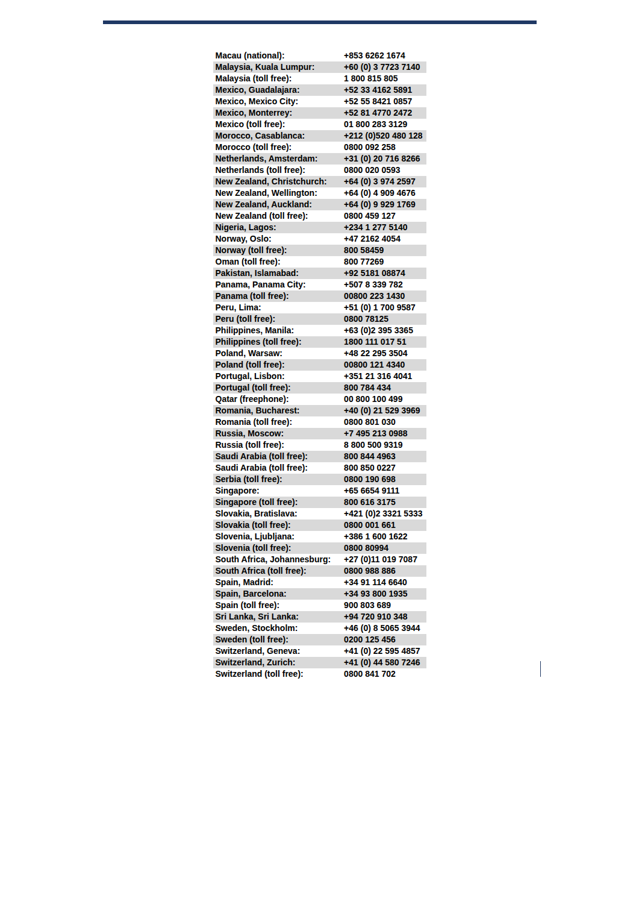| Macau (national): | +853 6262 1674 |
| Malaysia, Kuala Lumpur: | +60 (0) 3 7723 7140 |
| Malaysia (toll free): | 1 800 815 805 |
| Mexico, Guadalajara: | +52 33 4162 5891 |
| Mexico, Mexico City: | +52 55 8421 0857 |
| Mexico, Monterrey: | +52 81 4770 2472 |
| Mexico (toll free): | 01 800 283 3129 |
| Morocco, Casablanca: | +212 (0)520 480 128 |
| Morocco (toll free): | 0800 092 258 |
| Netherlands, Amsterdam: | +31 (0) 20 716 8266 |
| Netherlands (toll free): | 0800 020 0593 |
| New Zealand, Christchurch: | +64 (0) 3 974 2597 |
| New Zealand, Wellington: | +64 (0) 4 909 4676 |
| New Zealand, Auckland: | +64 (0) 9 929 1769 |
| New Zealand (toll free): | 0800 459 127 |
| Nigeria, Lagos: | +234 1 277 5140 |
| Norway, Oslo: | +47 2162 4054 |
| Norway (toll free): | 800 58459 |
| Oman (toll free): | 800 77269 |
| Pakistan, Islamabad: | +92 5181 08874 |
| Panama, Panama City: | +507 8 339 782 |
| Panama (toll free): | 00800 223 1430 |
| Peru, Lima: | +51 (0) 1 700 9587 |
| Peru (toll free): | 0800 78125 |
| Philippines, Manila: | +63 (0)2 395 3365 |
| Philippines (toll free): | 1800 111 017 51 |
| Poland, Warsaw: | +48 22 295 3504 |
| Poland (toll free): | 00800 121 4340 |
| Portugal, Lisbon: | +351 21 316 4041 |
| Portugal (toll free): | 800 784 434 |
| Qatar (freephone): | 00 800 100 499 |
| Romania, Bucharest: | +40 (0) 21 529 3969 |
| Romania (toll free): | 0800 801 030 |
| Russia, Moscow: | +7 495 213 0988 |
| Russia (toll free): | 8 800 500 9319 |
| Saudi Arabia (toll free): | 800 844 4963 |
| Saudi Arabia (toll free): | 800 850 0227 |
| Serbia (toll free): | 0800 190 698 |
| Singapore: | +65 6654 9111 |
| Singapore (toll free): | 800 616 3175 |
| Slovakia, Bratislava: | +421 (0)2 3321 5333 |
| Slovakia (toll free): | 0800 001 661 |
| Slovenia, Ljubljana: | +386 1 600 1622 |
| Slovenia (toll free): | 0800 80994 |
| South Africa, Johannesburg: | +27 (0)11 019 7087 |
| South Africa (toll free): | 0800 988 886 |
| Spain, Madrid: | +34 91 114 6640 |
| Spain, Barcelona: | +34 93 800 1935 |
| Spain (toll free): | 900 803 689 |
| Sri Lanka, Sri Lanka: | +94 720 910 348 |
| Sweden, Stockholm: | +46 (0) 8 5065 3944 |
| Sweden (toll free): | 0200 125 456 |
| Switzerland, Geneva: | +41 (0) 22 595 4857 |
| Switzerland, Zurich: | +41 (0) 44 580 7246 |
| Switzerland (toll free): | 0800 841 702 |